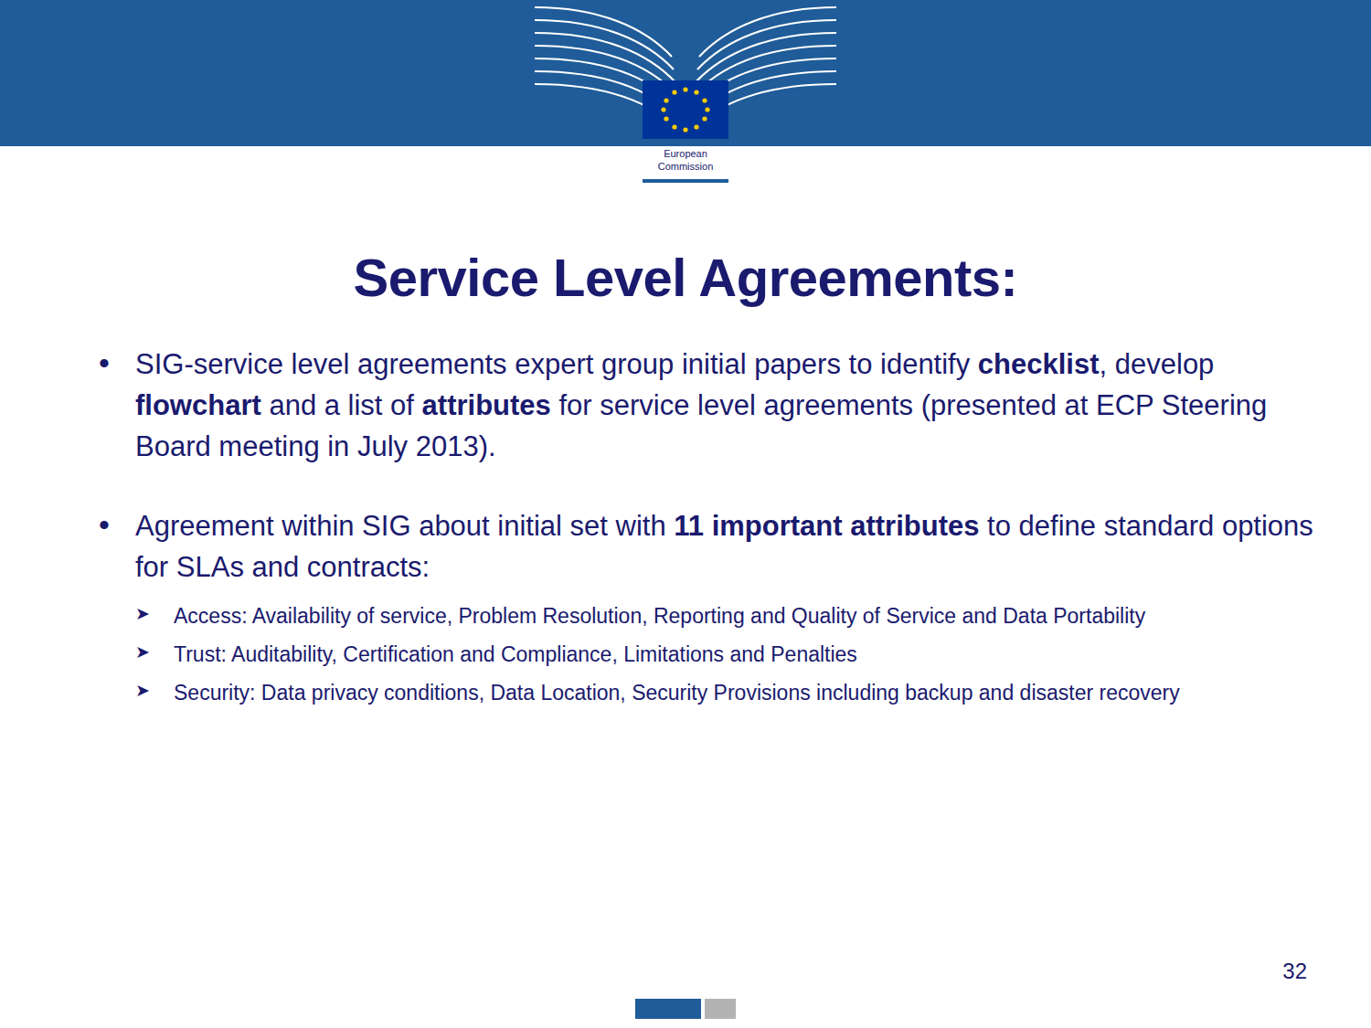European Commission
Service Level Agreements:
SIG-service level agreements expert group initial papers to identify checklist, develop flowchart and a list of attributes for service level agreements (presented at ECP Steering Board meeting in July 2013).
Agreement within SIG about initial set with 11 important attributes to define standard options for SLAs and contracts:
Access: Availability of service, Problem Resolution, Reporting and Quality of Service and Data Portability
Trust: Auditability, Certification and Compliance, Limitations and Penalties
Security: Data privacy conditions, Data Location, Security Provisions including backup and disaster recovery
32